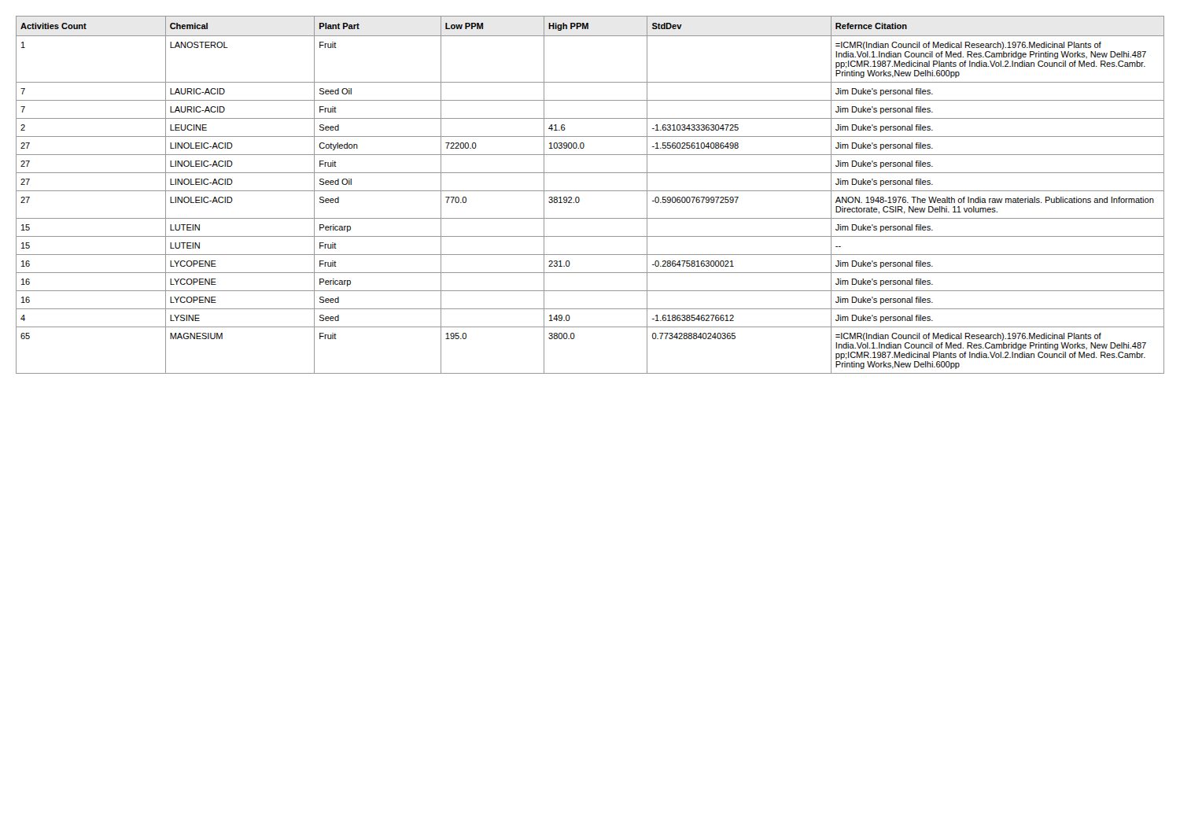| Activities Count | Chemical | Plant Part | Low PPM | High PPM | StdDev | Refernce Citation |
| --- | --- | --- | --- | --- | --- | --- |
| 1 | LANOSTEROL | Fruit | | | | =ICMR(Indian Council of Medical Research).1976.Medicinal Plants of India.Vol.1.Indian Council of Med. Res.Cambridge Printing Works, New Delhi.487 pp;ICMR.1987.Medicinal Plants of India.Vol.2.Indian Council of Med. Res.Cambr. Printing Works,New Delhi.600pp |
| 7 | LAURIC-ACID | Seed Oil | | | | Jim Duke's personal files. |
| 7 | LAURIC-ACID | Fruit | | | | Jim Duke's personal files. |
| 2 | LEUCINE | Seed | | 41.6 | -1.6310343336304725 | Jim Duke's personal files. |
| 27 | LINOLEIC-ACID | Cotyledon | 72200.0 | 103900.0 | -1.5560256104086498 | Jim Duke's personal files. |
| 27 | LINOLEIC-ACID | Fruit | | | | Jim Duke's personal files. |
| 27 | LINOLEIC-ACID | Seed Oil | | | | Jim Duke's personal files. |
| 27 | LINOLEIC-ACID | Seed | 770.0 | 38192.0 | -0.5906007679972597 | ANON. 1948-1976. The Wealth of India raw materials. Publications and Information Directorate, CSIR, New Delhi. 11 volumes. |
| 15 | LUTEIN | Pericarp | | | | Jim Duke's personal files. |
| 15 | LUTEIN | Fruit | | | | -- |
| 16 | LYCOPENE | Fruit | | 231.0 | -0.286475816300021 | Jim Duke's personal files. |
| 16 | LYCOPENE | Pericarp | | | | Jim Duke's personal files. |
| 16 | LYCOPENE | Seed | | | | Jim Duke's personal files. |
| 4 | LYSINE | Seed | | 149.0 | -1.618638546276612 | Jim Duke's personal files. |
| 65 | MAGNESIUM | Fruit | 195.0 | 3800.0 | 0.7734288840240365 | =ICMR(Indian Council of Medical Research).1976.Medicinal Plants of India.Vol.1.Indian Council of Med. Res.Cambridge Printing Works, New Delhi.487 pp;ICMR.1987.Medicinal Plants of India.Vol.2.Indian Council of Med. Res.Cambr. Printing Works,New Delhi.600pp |